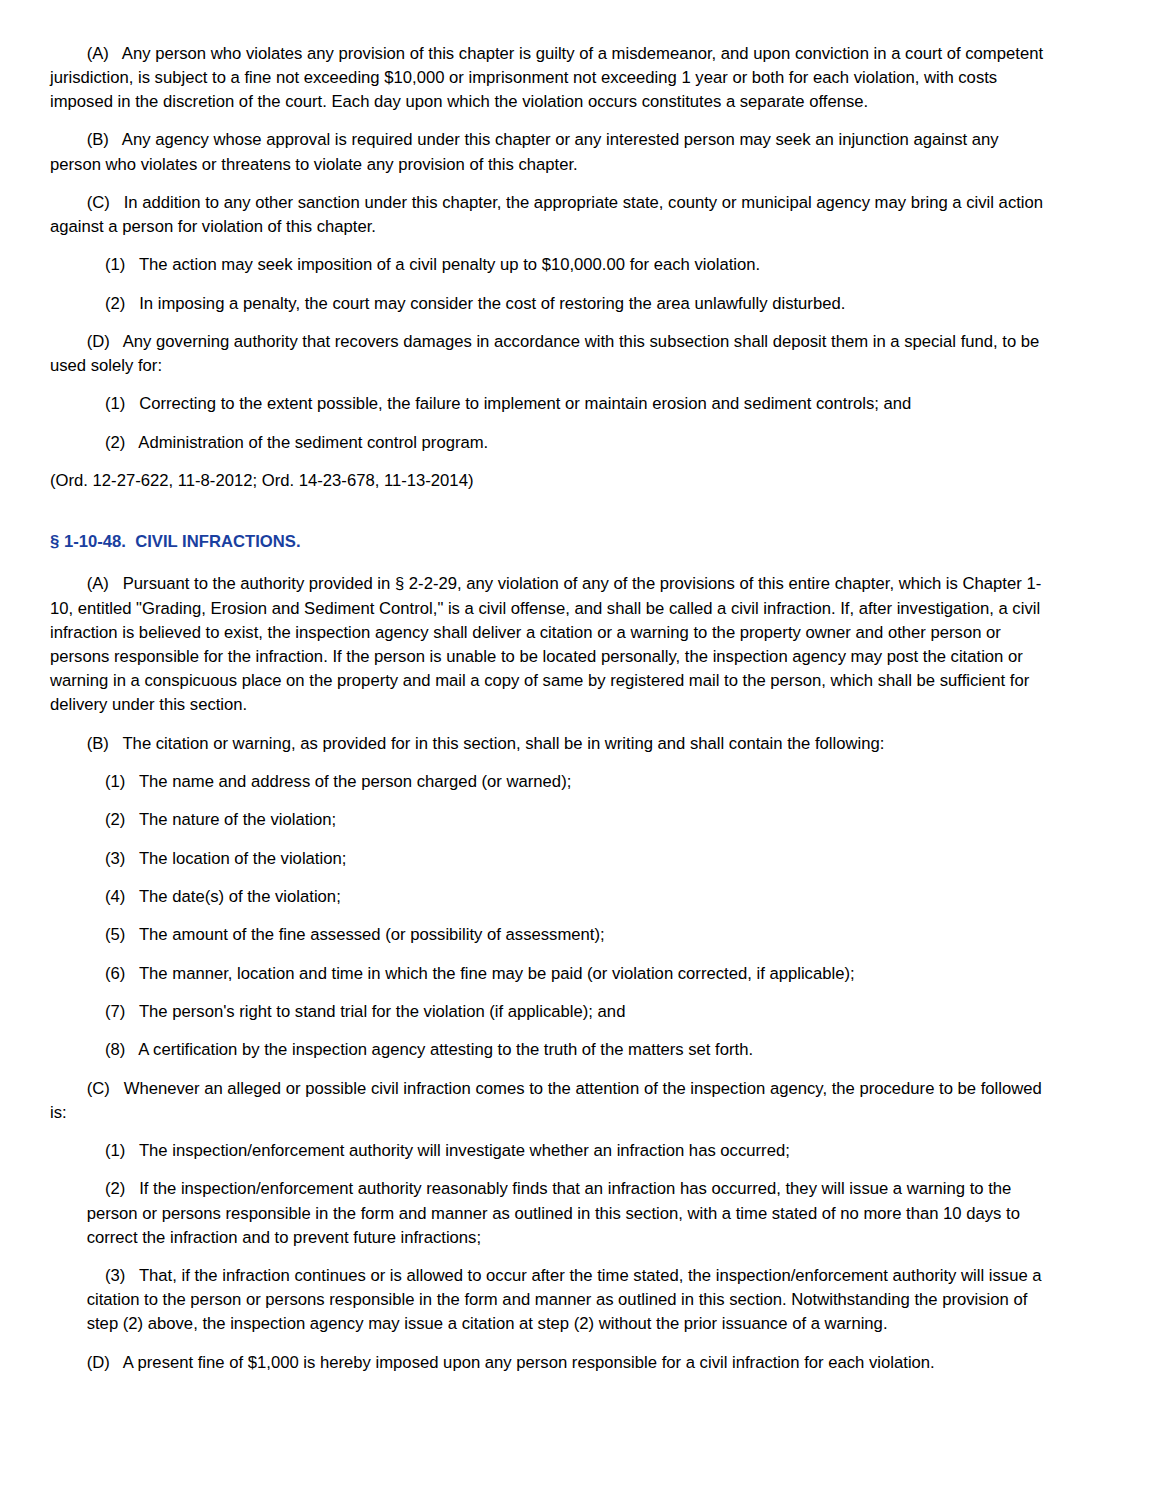(A) Any person who violates any provision of this chapter is guilty of a misdemeanor, and upon conviction in a court of competent jurisdiction, is subject to a fine not exceeding $10,000 or imprisonment not exceeding 1 year or both for each violation, with costs imposed in the discretion of the court. Each day upon which the violation occurs constitutes a separate offense.
(B) Any agency whose approval is required under this chapter or any interested person may seek an injunction against any person who violates or threatens to violate any provision of this chapter.
(C) In addition to any other sanction under this chapter, the appropriate state, county or municipal agency may bring a civil action against a person for violation of this chapter.
(1) The action may seek imposition of a civil penalty up to $10,000.00 for each violation.
(2) In imposing a penalty, the court may consider the cost of restoring the area unlawfully disturbed.
(D) Any governing authority that recovers damages in accordance with this subsection shall deposit them in a special fund, to be used solely for:
(1) Correcting to the extent possible, the failure to implement or maintain erosion and sediment controls; and
(2) Administration of the sediment control program.
(Ord. 12-27-622, 11-8-2012; Ord. 14-23-678, 11-13-2014)
§ 1-10-48. CIVIL INFRACTIONS.
(A) Pursuant to the authority provided in § 2-2-29, any violation of any of the provisions of this entire chapter, which is Chapter 1-10, entitled "Grading, Erosion and Sediment Control," is a civil offense, and shall be called a civil infraction. If, after investigation, a civil infraction is believed to exist, the inspection agency shall deliver a citation or a warning to the property owner and other person or persons responsible for the infraction. If the person is unable to be located personally, the inspection agency may post the citation or warning in a conspicuous place on the property and mail a copy of same by registered mail to the person, which shall be sufficient for delivery under this section.
(B) The citation or warning, as provided for in this section, shall be in writing and shall contain the following:
(1) The name and address of the person charged (or warned);
(2) The nature of the violation;
(3) The location of the violation;
(4) The date(s) of the violation;
(5) The amount of the fine assessed (or possibility of assessment);
(6) The manner, location and time in which the fine may be paid (or violation corrected, if applicable);
(7) The person's right to stand trial for the violation (if applicable); and
(8) A certification by the inspection agency attesting to the truth of the matters set forth.
(C) Whenever an alleged or possible civil infraction comes to the attention of the inspection agency, the procedure to be followed is:
(1) The inspection/enforcement authority will investigate whether an infraction has occurred;
(2) If the inspection/enforcement authority reasonably finds that an infraction has occurred, they will issue a warning to the person or persons responsible in the form and manner as outlined in this section, with a time stated of no more than 10 days to correct the infraction and to prevent future infractions;
(3) That, if the infraction continues or is allowed to occur after the time stated, the inspection/enforcement authority will issue a citation to the person or persons responsible in the form and manner as outlined in this section. Notwithstanding the provision of step (2) above, the inspection agency may issue a citation at step (2) without the prior issuance of a warning.
(D) A present fine of $1,000 is hereby imposed upon any person responsible for a civil infraction for each violation.